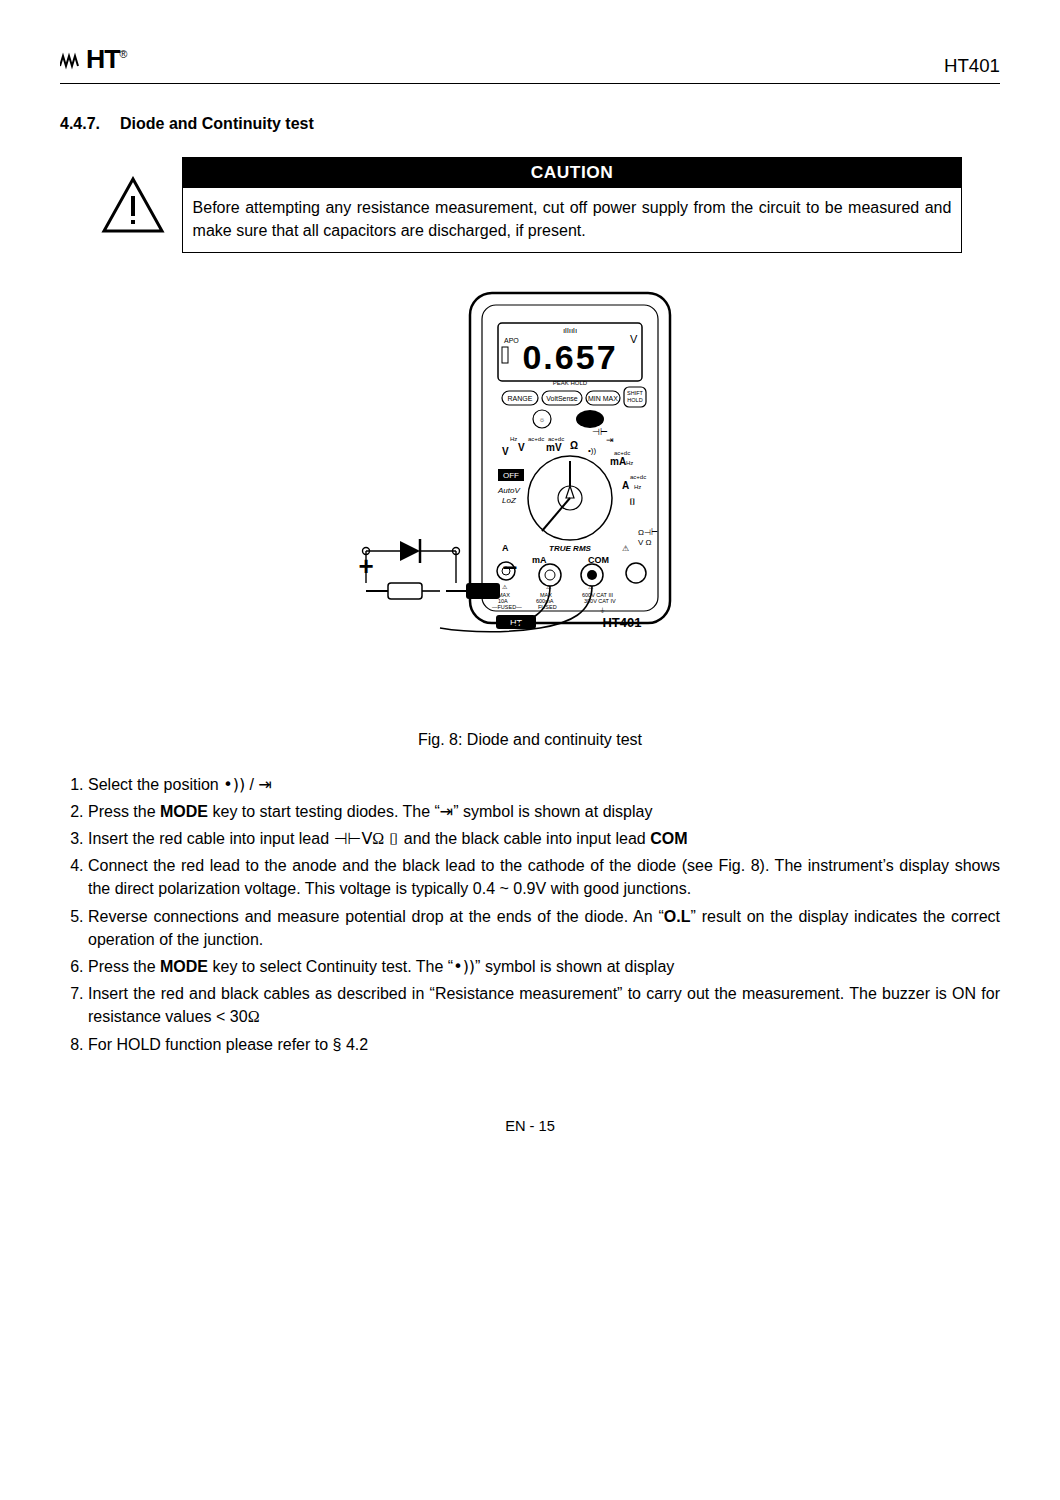HT®
HT401
4.4.7. Diode and Continuity test
CAUTION
Before attempting any resistance measurement, cut off power supply from the circuit to be measured and make sure that all capacitors are discharged, if present.
0.657 V APO ıllıılı RANGE VoltSense MIN MAX SHIFT HOLD PEAK HOLD ☼ ac+dc V Hz V ac+dc mV Ω ⊣⊢ •)) ⇥ ac+dc mA Hz ac+dc A Hz ⌷ OFF AutoV LoZ Ω⊣⊢ V Ω A TRUE RMS ⚠ mA COM ⚠ MAX 10A —FUSED— ⚠ MAX 600mA FUSED ⚠ 600V CAT III 300V CAT IV ⏚ HT HT401 + –
Fig. 8: Diode and continuity test
Select the position •)) / ⇥
Press the MODE key to start testing diodes. The “⇥” symbol is shown at display
Insert the red cable into input lead ⊣⊢VΩ ⌷ and the black cable into input lead COM
Connect the red lead to the anode and the black lead to the cathode of the diode (see Fig. 8). The instrument’s display shows the direct polarization voltage. This voltage is typically 0.4 ~ 0.9V with good junctions.
Reverse connections and measure potential drop at the ends of the diode. An “O.L” result on the display indicates the correct operation of the junction.
Press the MODE key to select Continuity test. The “•))” symbol is shown at display
Insert the red and black cables as described in “Resistance measurement” to carry out the measurement. The buzzer is ON for resistance values < 30Ω
For HOLD function please refer to § 4.2
EN - 15